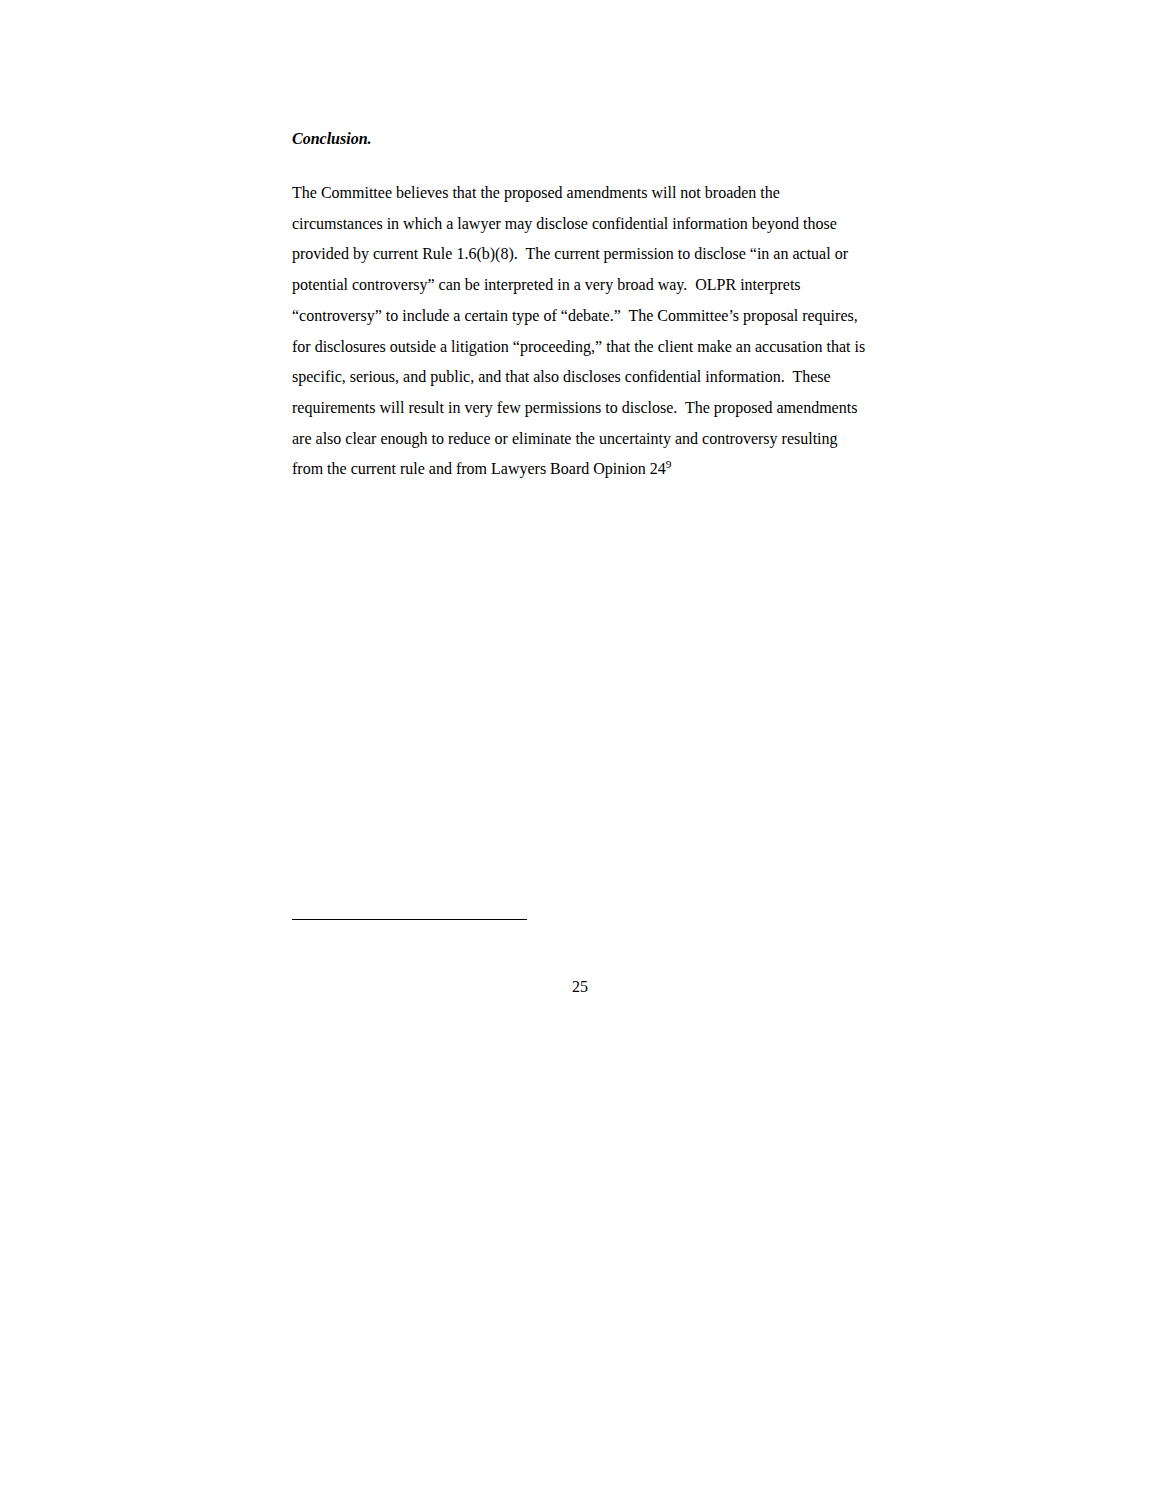Conclusion.
The Committee believes that the proposed amendments will not broaden the circumstances in which a lawyer may disclose confidential information beyond those provided by current Rule 1.6(b)(8). The current permission to disclose “in an actual or potential controversy” can be interpreted in a very broad way. OLPR interprets “controversy” to include a certain type of “debate.” The Committee’s proposal requires, for disclosures outside a litigation “proceeding,” that the client make an accusation that is specific, serious, and public, and that also discloses confidential information. These requirements will result in very few permissions to disclose. The proposed amendments are also clear enough to reduce or eliminate the uncertainty and controversy resulting from the current rule and from Lawyers Board Opinion 249
25